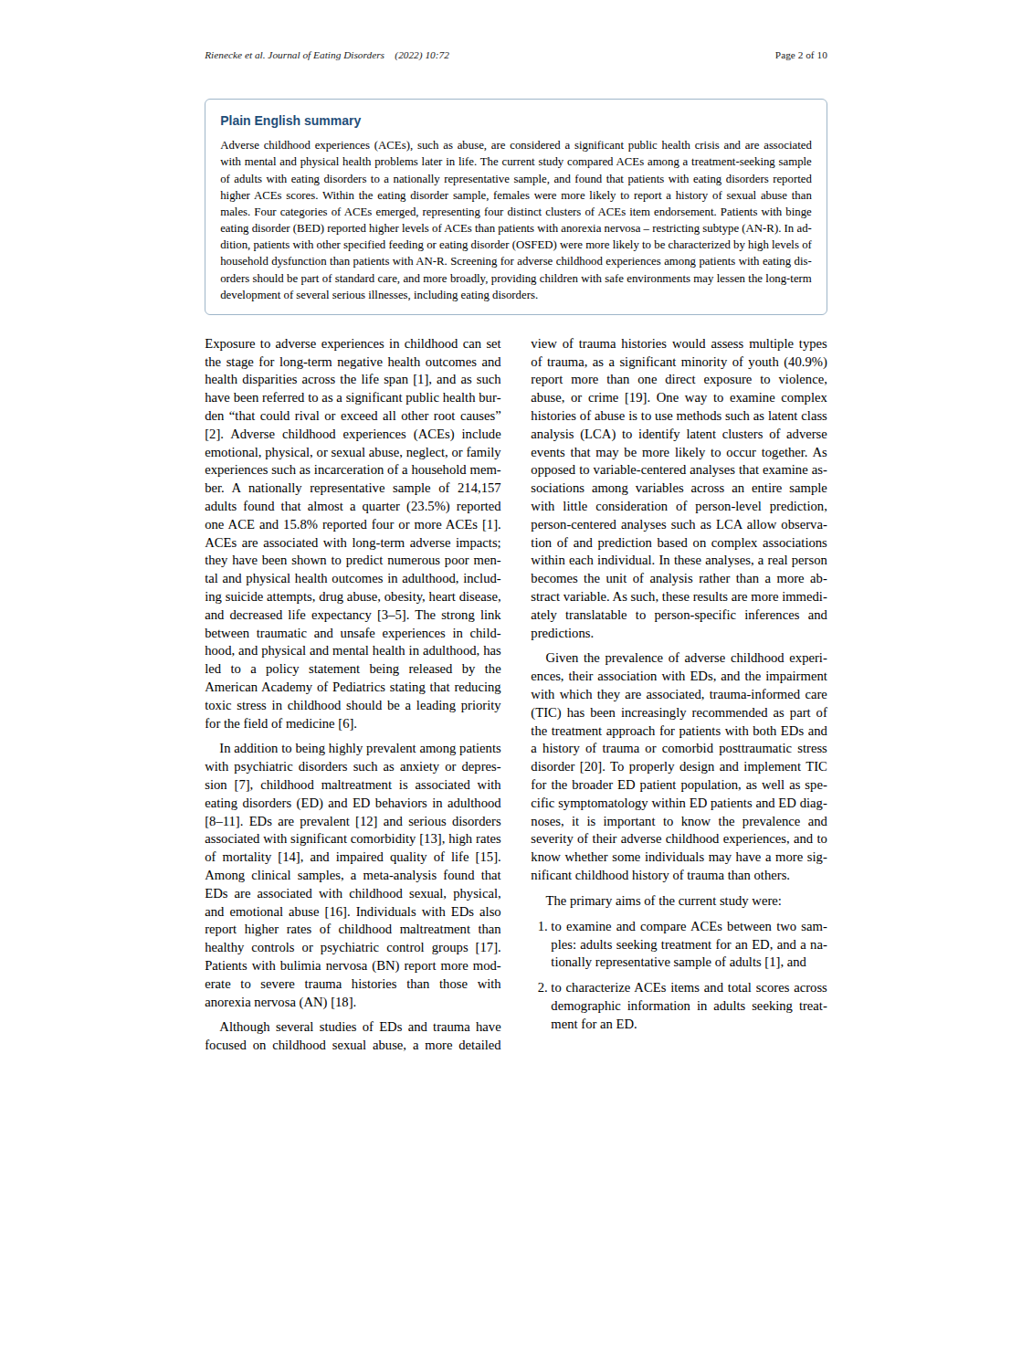Rienecke et al. Journal of Eating Disorders (2022) 10:72
Page 2 of 10
Plain English summary
Adverse childhood experiences (ACEs), such as abuse, are considered a significant public health crisis and are associated with mental and physical health problems later in life. The current study compared ACEs among a treatment-seeking sample of adults with eating disorders to a nationally representative sample, and found that patients with eating disorders reported higher ACEs scores. Within the eating disorder sample, females were more likely to report a history of sexual abuse than males. Four categories of ACEs emerged, representing four distinct clusters of ACEs item endorsement. Patients with binge eating disorder (BED) reported higher levels of ACEs than patients with anorexia nervosa – restricting subtype (AN-R). In addition, patients with other specified feeding or eating disorder (OSFED) were more likely to be characterized by high levels of household dysfunction than patients with AN-R. Screening for adverse childhood experiences among patients with eating disorders should be part of standard care, and more broadly, providing children with safe environments may lessen the long-term development of several serious illnesses, including eating disorders.
Exposure to adverse experiences in childhood can set the stage for long-term negative health outcomes and health disparities across the life span [1], and as such have been referred to as a significant public health burden “that could rival or exceed all other root causes” [2]. Adverse childhood experiences (ACEs) include emotional, physical, or sexual abuse, neglect, or family experiences such as incarceration of a household member. A nationally representative sample of 214,157 adults found that almost a quarter (23.5%) reported one ACE and 15.8% reported four or more ACEs [1]. ACEs are associated with long-term adverse impacts; they have been shown to predict numerous poor mental and physical health outcomes in adulthood, including suicide attempts, drug abuse, obesity, heart disease, and decreased life expectancy [3–5]. The strong link between traumatic and unsafe experiences in childhood, and physical and mental health in adulthood, has led to a policy statement being released by the American Academy of Pediatrics stating that reducing toxic stress in childhood should be a leading priority for the field of medicine [6].
In addition to being highly prevalent among patients with psychiatric disorders such as anxiety or depression [7], childhood maltreatment is associated with eating disorders (ED) and ED behaviors in adulthood [8–11]. EDs are prevalent [12] and serious disorders associated with significant comorbidity [13], high rates of mortality [14], and impaired quality of life [15]. Among clinical samples, a meta-analysis found that EDs are associated with childhood sexual, physical, and emotional abuse [16]. Individuals with EDs also report higher rates of childhood maltreatment than healthy controls or psychiatric control groups [17]. Patients with bulimia nervosa (BN) report more moderate to severe trauma histories than those with anorexia nervosa (AN) [18].
Although several studies of EDs and trauma have focused on childhood sexual abuse, a more detailed view of trauma histories would assess multiple types of trauma, as a significant minority of youth (40.9%) report more than one direct exposure to violence, abuse, or crime [19]. One way to examine complex histories of abuse is to use methods such as latent class analysis (LCA) to identify latent clusters of adverse events that may be more likely to occur together. As opposed to variable-centered analyses that examine associations among variables across an entire sample with little consideration of person-level prediction, person-centered analyses such as LCA allow observation of and prediction based on complex associations within each individual. In these analyses, a real person becomes the unit of analysis rather than a more abstract variable. As such, these results are more immediately translatable to person-specific inferences and predictions.
Given the prevalence of adverse childhood experiences, their association with EDs, and the impairment with which they are associated, trauma-informed care (TIC) has been increasingly recommended as part of the treatment approach for patients with both EDs and a history of trauma or comorbid posttraumatic stress disorder [20]. To properly design and implement TIC for the broader ED patient population, as well as specific symptomatology within ED patients and ED diagnoses, it is important to know the prevalence and severity of their adverse childhood experiences, and to know whether some individuals may have a more significant childhood history of trauma than others.
The primary aims of the current study were:
to examine and compare ACEs between two samples: adults seeking treatment for an ED, and a nationally representative sample of adults [1], and
to characterize ACEs items and total scores across demographic information in adults seeking treatment for an ED.